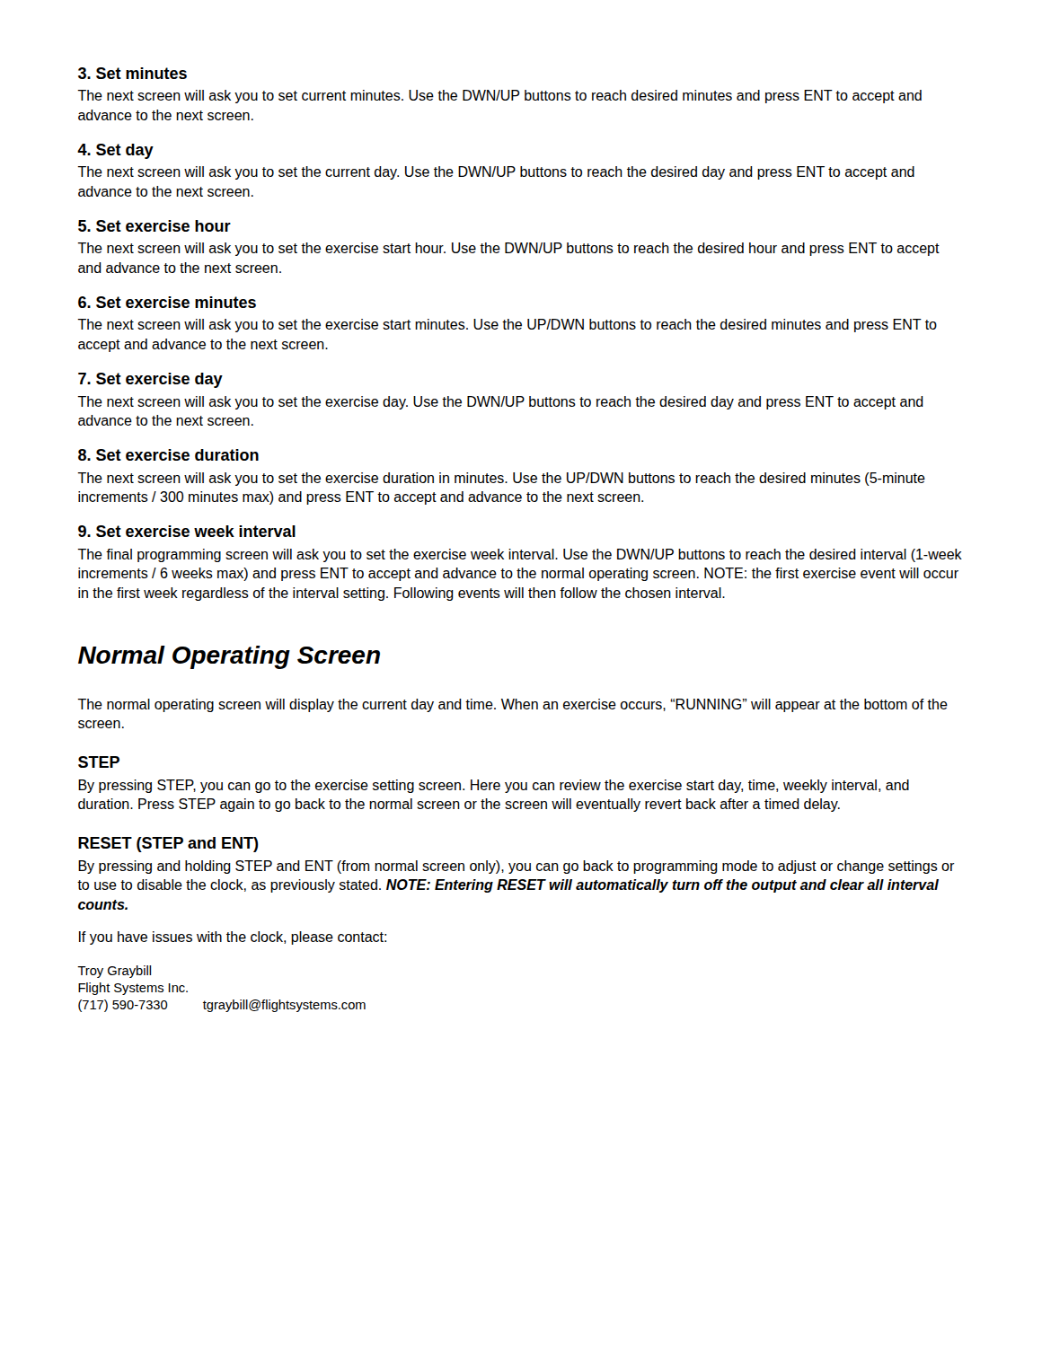Set minutes
The next screen will ask you to set current minutes. Use the DWN/UP buttons to reach desired minutes and press ENT to accept and advance to the next screen.
Set day
The next screen will ask you to set the current day. Use the DWN/UP buttons to reach the desired day and press ENT to accept and advance to the next screen.
Set exercise hour
The next screen will ask you to set the exercise start hour. Use the DWN/UP buttons to reach the desired hour and press ENT to accept and advance to the next screen.
Set exercise minutes
The next screen will ask you to set the exercise start minutes. Use the UP/DWN buttons to reach the desired minutes and press ENT to accept and advance to the next screen.
Set exercise day
The next screen will ask you to set the exercise day. Use the DWN/UP buttons to reach the desired day and press ENT to accept and advance to the next screen.
Set exercise duration
The next screen will ask you to set the exercise duration in minutes. Use the UP/DWN buttons to reach the desired minutes (5-minute increments / 300 minutes max) and press ENT to accept and advance to the next screen.
Set exercise week interval
The final programming screen will ask you to set the exercise week interval. Use the DWN/UP buttons to reach the desired interval (1-week increments / 6 weeks max) and press ENT to accept and advance to the normal operating screen. NOTE: the first exercise event will occur in the first week regardless of the interval setting. Following events will then follow the chosen interval.
Normal Operating Screen
The normal operating screen will display the current day and time. When an exercise occurs, “RUNNING” will appear at the bottom of the screen.
STEP
By pressing STEP, you can go to the exercise setting screen. Here you can review the exercise start day, time, weekly interval, and duration. Press STEP again to go back to the normal screen or the screen will eventually revert back after a timed delay.
RESET (STEP and ENT)
By pressing and holding STEP and ENT (from normal screen only), you can go back to programming mode to adjust or change settings or to use to disable the clock, as previously stated. NOTE: Entering RESET will automatically turn off the output and clear all interval counts.
If you have issues with the clock, please contact:
Troy Graybill
Flight Systems Inc.
(717) 590-7330 tgraybill@flightsystems.com